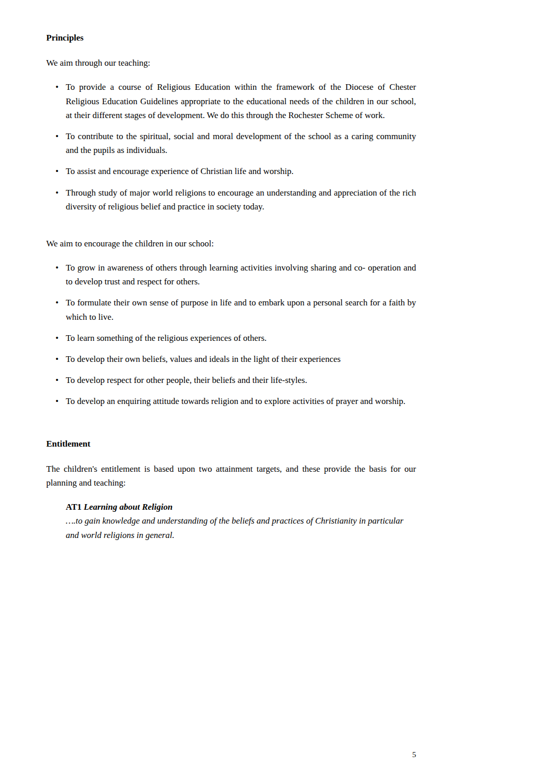Principles
We aim through our teaching:
To provide a course of Religious Education within the framework of the Diocese of Chester Religious Education Guidelines appropriate to the educational needs of the children in our school, at their different stages of development. We do this through the Rochester Scheme of work.
To contribute to the spiritual, social and moral development of the school as a caring community and the pupils as individuals.
To assist and encourage experience of Christian life and worship.
Through study of major world religions to encourage an understanding and appreciation of the rich diversity of religious belief and practice in society today.
We aim to encourage the children in our school:
To grow in awareness of others through learning activities involving sharing and co- operation and to develop trust and respect for others.
To formulate their own sense of purpose in life and to embark upon a personal search for a faith by which to live.
To learn something of the religious experiences of others.
To develop their own beliefs, values and ideals in the light of their experiences
To develop respect for other people, their beliefs and their life-styles.
To develop an enquiring attitude towards religion and to explore activities of prayer and worship.
Entitlement
The children's entitlement is based upon two attainment targets, and these provide the basis for our planning and teaching:
AT1 Learning about Religion
….to gain knowledge and understanding of the beliefs and practices of Christianity in particular and world religions in general.
5